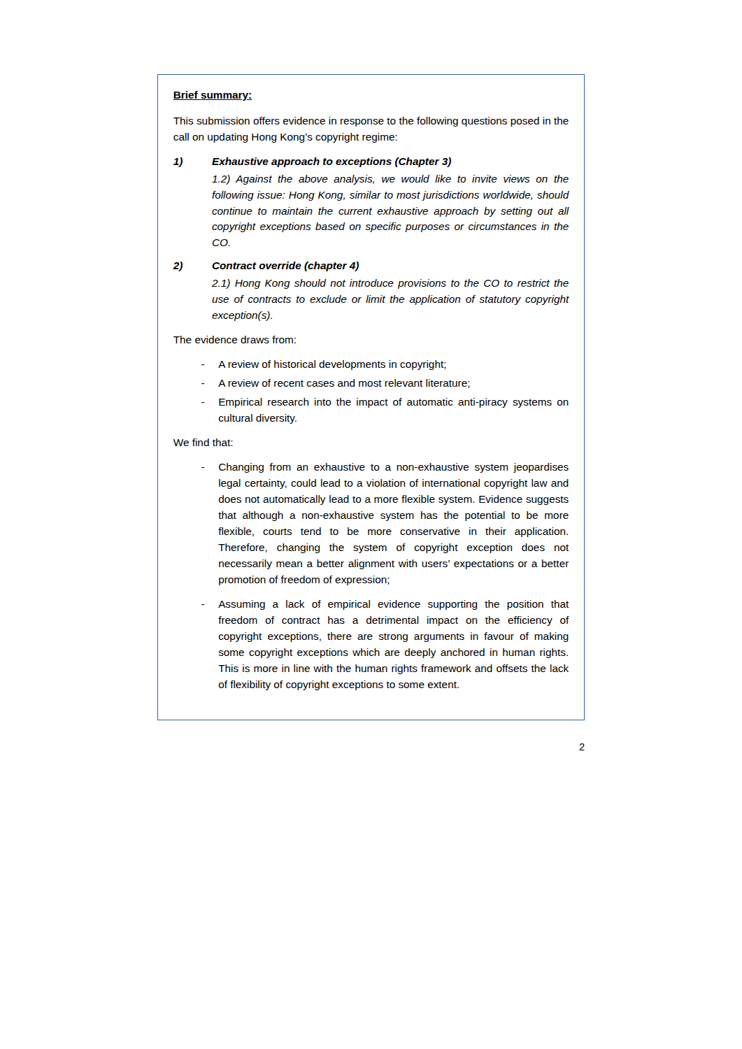Brief summary:
This submission offers evidence in response to the following questions posed in the call on updating Hong Kong’s copyright regime:
Exhaustive approach to exceptions (Chapter 3) 1.2) Against the above analysis, we would like to invite views on the following issue: Hong Kong, similar to most jurisdictions worldwide, should continue to maintain the current exhaustive approach by setting out all copyright exceptions based on specific purposes or circumstances in the CO.
Contract override (chapter 4) 2.1) Hong Kong should not introduce provisions to the CO to restrict the use of contracts to exclude or limit the application of statutory copyright exception(s).
The evidence draws from:
A review of historical developments in copyright;
A review of recent cases and most relevant literature;
Empirical research into the impact of automatic anti-piracy systems on cultural diversity.
We find that:
Changing from an exhaustive to a non-exhaustive system jeopardises legal certainty, could lead to a violation of international copyright law and does not automatically lead to a more flexible system. Evidence suggests that although a non-exhaustive system has the potential to be more flexible, courts tend to be more conservative in their application. Therefore, changing the system of copyright exception does not necessarily mean a better alignment with users’ expectations or a better promotion of freedom of expression;
Assuming a lack of empirical evidence supporting the position that freedom of contract has a detrimental impact on the efficiency of copyright exceptions, there are strong arguments in favour of making some copyright exceptions which are deeply anchored in human rights. This is more in line with the human rights framework and offsets the lack of flexibility of copyright exceptions to some extent.
2